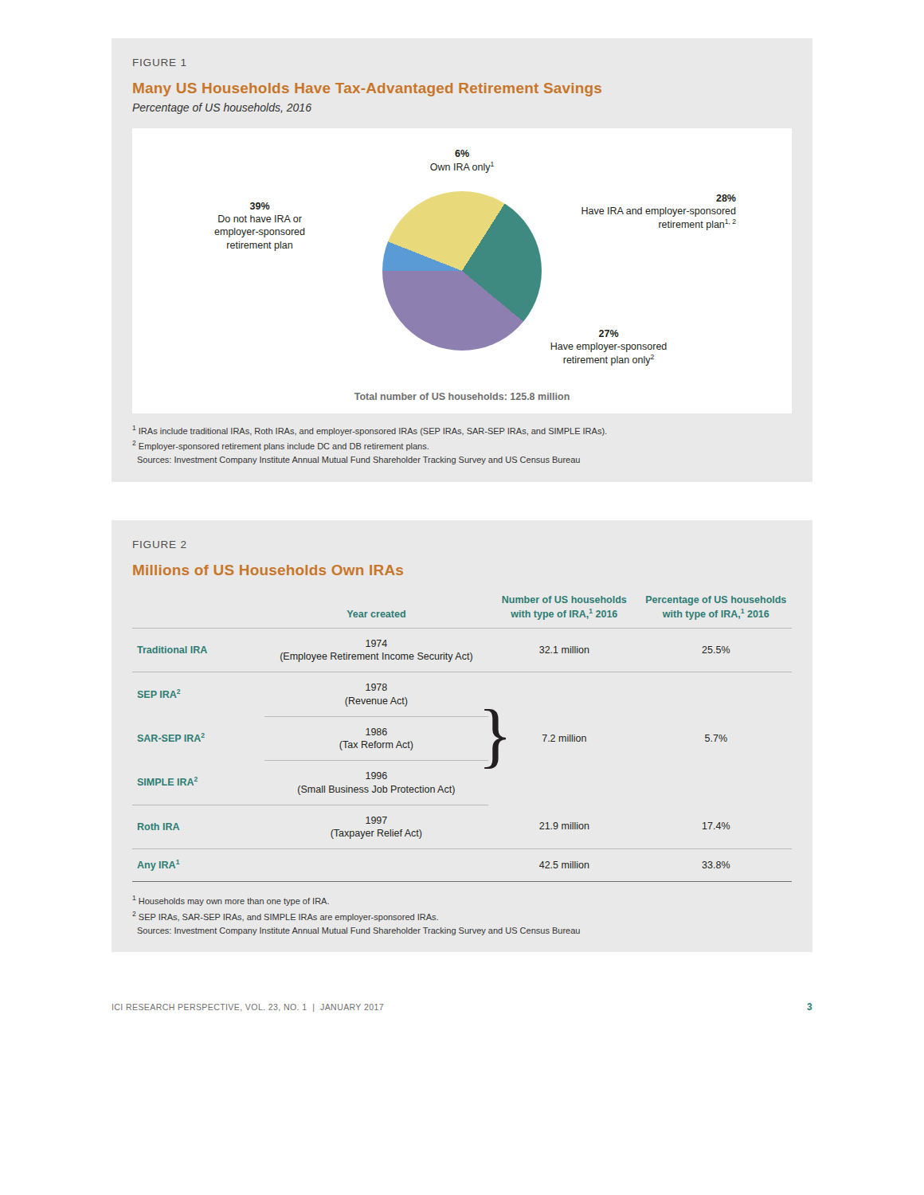FIGURE 1
Many US Households Have Tax-Advantaged Retirement Savings
Percentage of US households, 2016
6%
Own IRA only1
28%
Have IRA and employer-sponsored
retirement plan1, 2
27%
Have employer-sponsored
retirement plan only2
39%
Do not have IRA or
employer-sponsored
retirement plan
Total number of US households: 125.8 million
1 IRAs include traditional IRAs, Roth IRAs, and employer-sponsored IRAs (SEP IRAs, SAR-SEP IRAs, and SIMPLE IRAs).
2 Employer-sponsored retirement plans include DC and DB retirement plans.
Sources: Investment Company Institute Annual Mutual Fund Shareholder Tracking Survey and US Census Bureau
FIGURE 2
Millions of US Households Own IRAs
| | Year created | Number of US households with type of IRA, 1 2016 | Percentage of US households with type of IRA, 1 2016 |
| --- | --- | --- | --- |
| Traditional IRA | 1974 (Employee Retirement Income Security Act) | 32.1 million | 25.5% |
| SEP IRA 2 | 1978 (Revenue Act) | 7.2 million | 5.7% |
| SAR-SEP IRA 2 | 1986 (Tax Reform Act) |
| SIMPLE IRA 2 | 1996 (Small Business Job Protection Act) } |
| Roth IRA | 1997 (Taxpayer Relief Act) | 21.9 million | 17.4% |
| Any IRA 1 | | 42.5 million | 33.8% |
1 Households may own more than one type of IRA.
2 SEP IRAs, SAR-SEP IRAs, and SIMPLE IRAs are employer-sponsored IRAs.
Sources: Investment Company Institute Annual Mutual Fund Shareholder Tracking Survey and US Census Bureau
ICI RESEARCH PERSPECTIVE, VOL. 23, NO. 1 | JANUARY 2017 3